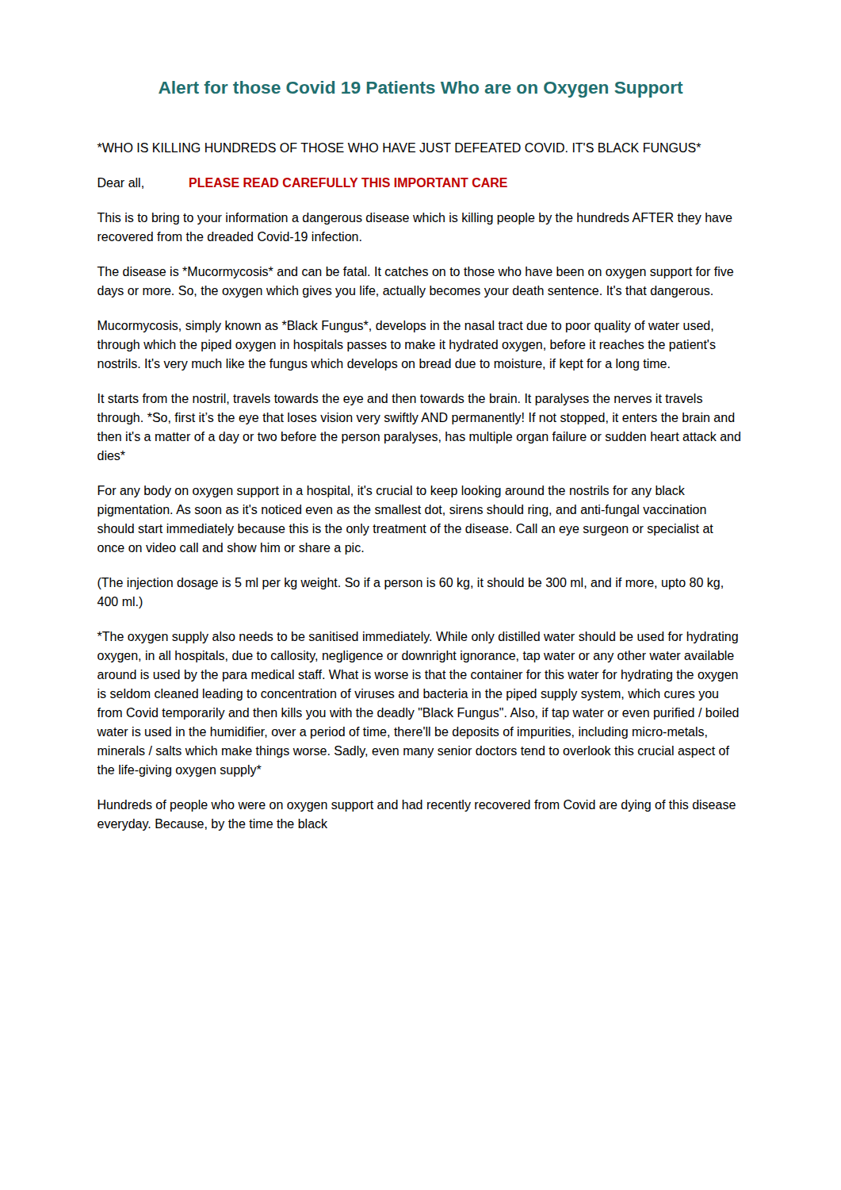Alert for those Covid 19 Patients Who are on Oxygen Support
*WHO IS KILLING HUNDREDS OF THOSE WHO HAVE JUST DEFEATED COVID. IT'S BLACK FUNGUS*
Dear all, PLEASE READ CAREFULLY THIS IMPORTANT CARE
This is to bring to your information a dangerous disease which is killing people by the hundreds AFTER they have recovered from the dreaded Covid-19 infection.
The disease is *Mucormycosis* and can be fatal. It catches on to those who have been on oxygen support for five days or more. So, the oxygen which gives you life, actually becomes your death sentence. It's that dangerous.
Mucormycosis, simply known as *Black Fungus*, develops in the nasal tract due to poor quality of water used, through which the piped oxygen in hospitals passes to make it hydrated oxygen, before it reaches the patient's nostrils. It's very much like the fungus which develops on bread due to moisture, if kept for a long time.
It starts from the nostril, travels towards the eye and then towards the brain. It paralyses the nerves it travels through. *So, first it’s the eye that loses vision very swiftly AND permanently! If not stopped, it enters the brain and then it's a matter of a day or two before the person paralyses, has multiple organ failure or sudden heart attack and dies*
For any body on oxygen support in a hospital, it's crucial to keep looking around the nostrils for any black pigmentation. As soon as it's noticed even as the smallest dot, sirens should ring, and anti-fungal vaccination should start immediately because this is the only treatment of the disease. Call an eye surgeon or specialist at once on video call and show him or share a pic.
(The injection dosage is 5 ml per kg weight. So if a person is 60 kg, it should be 300 ml, and if more, upto 80 kg, 400 ml.)
*The oxygen supply also needs to be sanitised immediately. While only distilled water should be used for hydrating oxygen, in all hospitals, due to callosity, negligence or downright ignorance, tap water or any other water available around is used by the para medical staff. What is worse is that the container for this water for hydrating the oxygen is seldom cleaned leading to concentration of viruses and bacteria in the piped supply system, which cures you from Covid temporarily and then kills you with the deadly "Black Fungus". Also, if tap water or even purified / boiled water is used in the humidifier, over a period of time, there'll be deposits of impurities, including micro-metals, minerals / salts which make things worse. Sadly, even many senior doctors tend to overlook this crucial aspect of the life-giving oxygen supply*
Hundreds of people who were on oxygen support and had recently recovered from Covid are dying of this disease everyday. Because, by the time the black